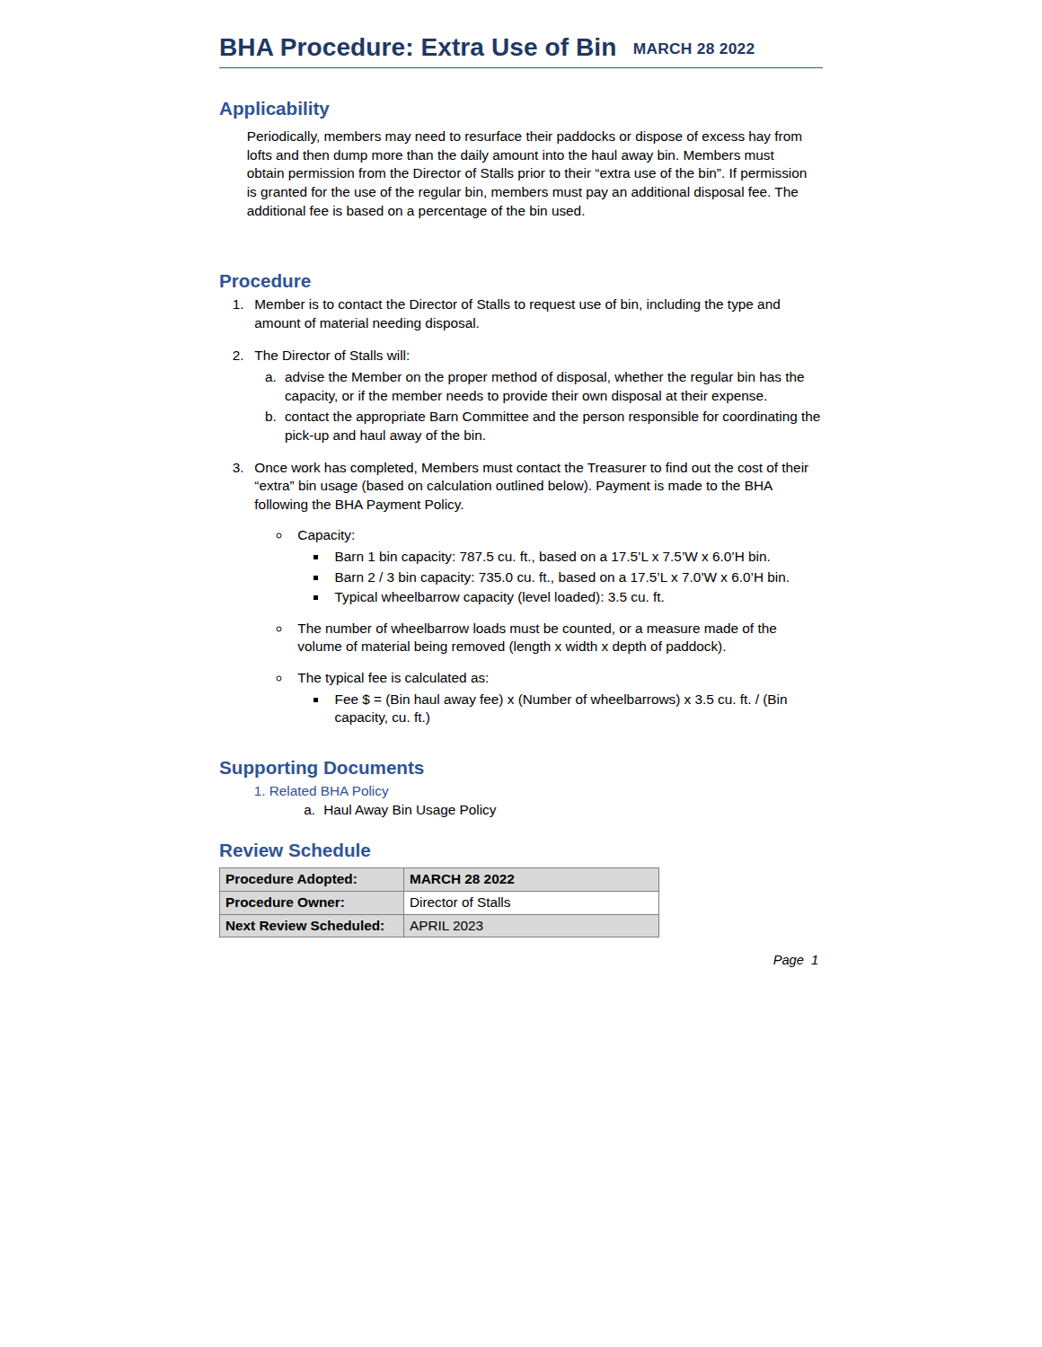BHA Procedure: Extra Use of Bin MARCH 28 2022
Applicability
Periodically, members may need to resurface their paddocks or dispose of excess hay from lofts and then dump more than the daily amount into the haul away bin. Members must obtain permission from the Director of Stalls prior to their “extra use of the bin”. If permission is granted for the use of the regular bin, members must pay an additional disposal fee. The additional fee is based on a percentage of the bin used.
Procedure
Member is to contact the Director of Stalls to request use of bin, including the type and amount of material needing disposal.
The Director of Stalls will:
advise the Member on the proper method of disposal, whether the regular bin has the capacity, or if the member needs to provide their own disposal at their expense.
contact the appropriate Barn Committee and the person responsible for coordinating the pick-up and haul away of the bin.
Once work has completed, Members must contact the Treasurer to find out the cost of their “extra” bin usage (based on calculation outlined below). Payment is made to the BHA following the BHA Payment Policy.
Capacity:
Barn 1 bin capacity: 787.5 cu. ft., based on a 17.5’L x 7.5’W x 6.0’H bin.
Barn 2 / 3 bin capacity: 735.0 cu. ft., based on a 17.5’L x 7.0’W x 6.0’H bin.
Typical wheelbarrow capacity (level loaded): 3.5 cu. ft.
The number of wheelbarrow loads must be counted, or a measure made of the volume of material being removed (length x width x depth of paddock).
The typical fee is calculated as:
Fee $ = (Bin haul away fee) x (Number of wheelbarrows) x 3.5 cu. ft. / (Bin capacity, cu. ft.)
Supporting Documents
Related BHA Policy
Haul Away Bin Usage Policy
Review Schedule
| Procedure Adopted: | MARCH 28 2022 |
| Procedure Owner: | Director of Stalls |
| Next Review Scheduled: | APRIL 2023 |
Page 1